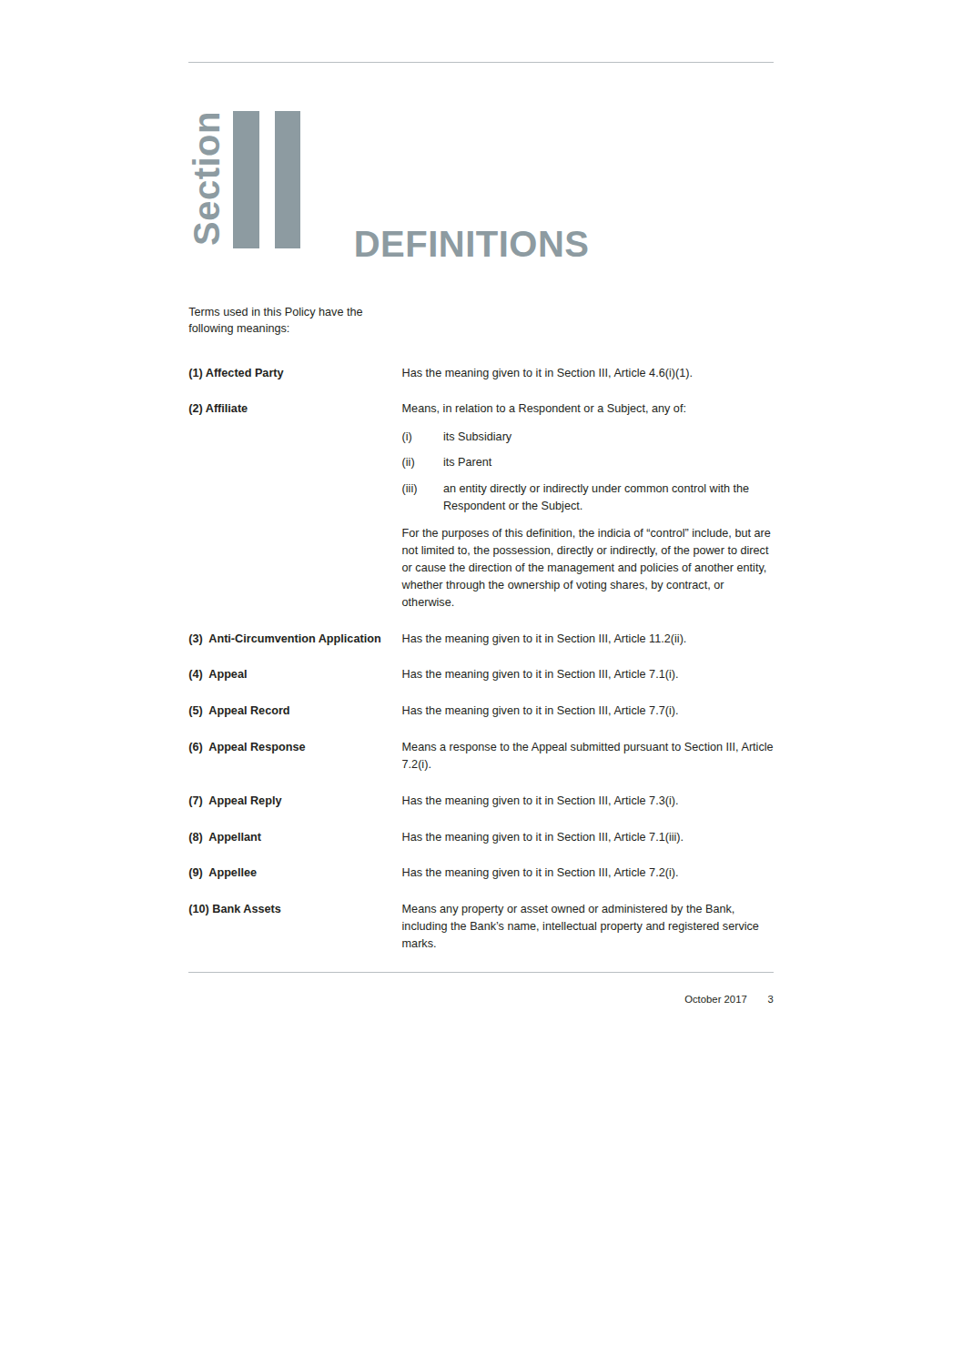Section
DEFINITIONS
Terms used in this Policy have the following meanings:
(1) Affected Party
Has the meaning given to it in Section III, Article 4.6(i)(1).
(2) Affiliate
Means, in relation to a Respondent or a Subject, any of:
(i) its Subsidiary
(ii) its Parent
(iii) an entity directly or indirectly under common control with the Respondent or the Subject.
For the purposes of this definition, the indicia of “control” include, but are not limited to, the possession, directly or indirectly, of the power to direct or cause the direction of the management and policies of another entity, whether through the ownership of voting shares, by contract, or otherwise.
(3) Anti-Circumvention Application
Has the meaning given to it in Section III, Article 11.2(ii).
(4) Appeal
Has the meaning given to it in Section III, Article 7.1(i).
(5) Appeal Record
Has the meaning given to it in Section III, Article 7.7(i).
(6) Appeal Response
Means a response to the Appeal submitted pursuant to Section III, Article 7.2(i).
(7) Appeal Reply
Has the meaning given to it in Section III, Article 7.3(i).
(8) Appellant
Has the meaning given to it in Section III, Article 7.1(iii).
(9) Appellee
Has the meaning given to it in Section III, Article 7.2(i).
(10) Bank Assets
Means any property or asset owned or administered by the Bank, including the Bank’s name, intellectual property and registered service marks.
October 2017 3